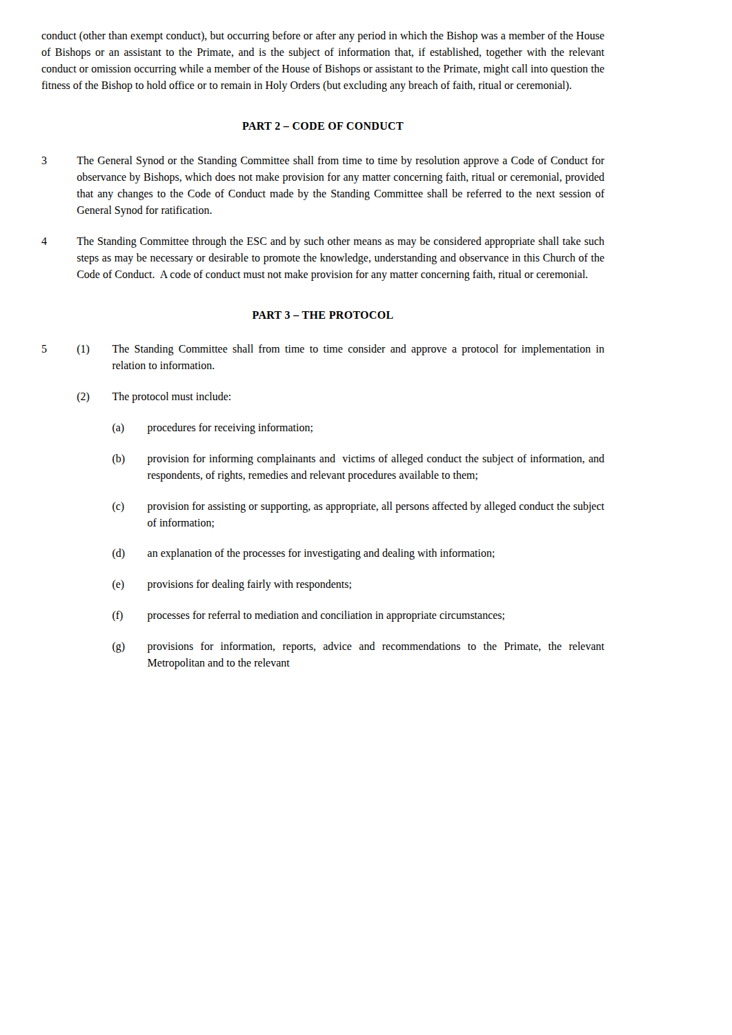conduct (other than exempt conduct), but occurring before or after any period in which the Bishop was a member of the House of Bishops or an assistant to the Primate, and is the subject of information that, if established, together with the relevant conduct or omission occurring while a member of the House of Bishops or assistant to the Primate, might call into question the fitness of the Bishop to hold office or to remain in Holy Orders (but excluding any breach of faith, ritual or ceremonial).
PART 2 – CODE OF CONDUCT
3
The General Synod or the Standing Committee shall from time to time by resolution approve a Code of Conduct for observance by Bishops, which does not make provision for any matter concerning faith, ritual or ceremonial, provided that any changes to the Code of Conduct made by the Standing Committee shall be referred to the next session of General Synod for ratification.
4
The Standing Committee through the ESC and by such other means as may be considered appropriate shall take such steps as may be necessary or desirable to promote the knowledge, understanding and observance in this Church of the Code of Conduct. A code of conduct must not make provision for any matter concerning faith, ritual or ceremonial.
PART 3 – THE PROTOCOL
5
(1)
The Standing Committee shall from time to time consider and approve a protocol for implementation in relation to information.
(2)
The protocol must include:
(a)
procedures for receiving information;
(b)
provision for informing complainants and victims of alleged conduct the subject of information, and respondents, of rights, remedies and relevant procedures available to them;
(c)
provision for assisting or supporting, as appropriate, all persons affected by alleged conduct the subject of information;
(d)
an explanation of the processes for investigating and dealing with information;
(e)
provisions for dealing fairly with respondents;
(f)
processes for referral to mediation and conciliation in appropriate circumstances;
(g)
provisions for information, reports, advice and recommendations to the Primate, the relevant Metropolitan and to the relevant